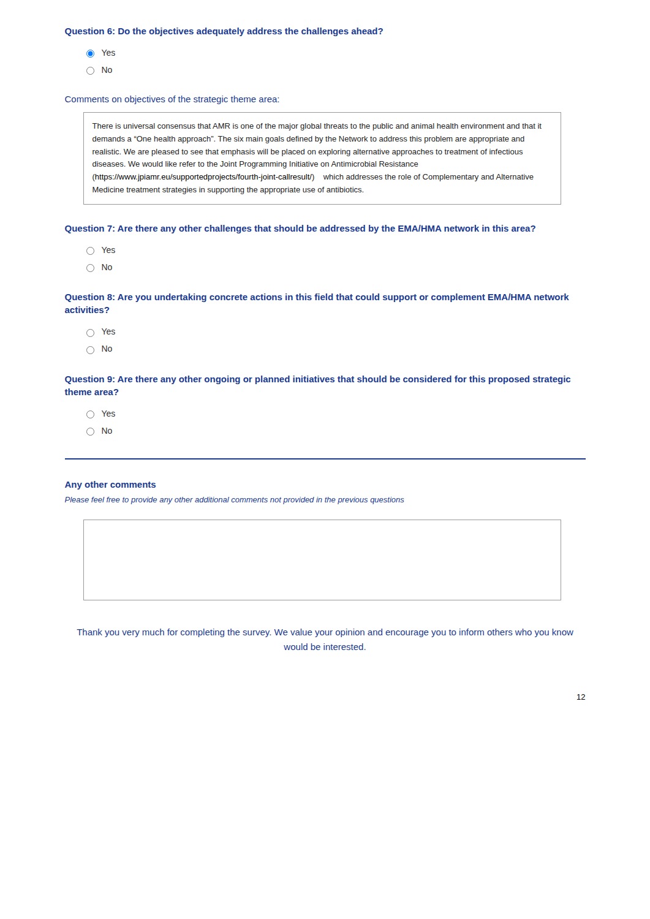Question 6: Do the objectives adequately address the challenges ahead?
Yes
No
Comments on objectives of the strategic theme area:
There is universal consensus that AMR is one of the major global threats to the public and animal health environment and that it demands a “One health approach”. The six main goals defined by the Network to address this problem are appropriate and realistic. We are pleased to see that emphasis will be placed on exploring alternative approaches to treatment of infectious diseases. We would like refer to the Joint Programming Initiative on Antimicrobial Resistance (https://www.jpiamr.eu/supportedprojects/fourth-joint-callresult/) which addresses the role of Complementary and Alternative Medicine treatment strategies in supporting the appropriate use of antibiotics.
Question 7: Are there any other challenges that should be addressed by the EMA/HMA network in this area?
Yes
No
Question 8: Are you undertaking concrete actions in this field that could support or complement EMA/HMA network activities?
Yes
No
Question 9: Are there any other ongoing or planned initiatives that should be considered for this proposed strategic theme area?
Yes
No
Any other comments
Please feel free to provide any other additional comments not provided in the previous questions
Thank you very much for completing the survey. We value your opinion and encourage you to inform others who you know would be interested.
12